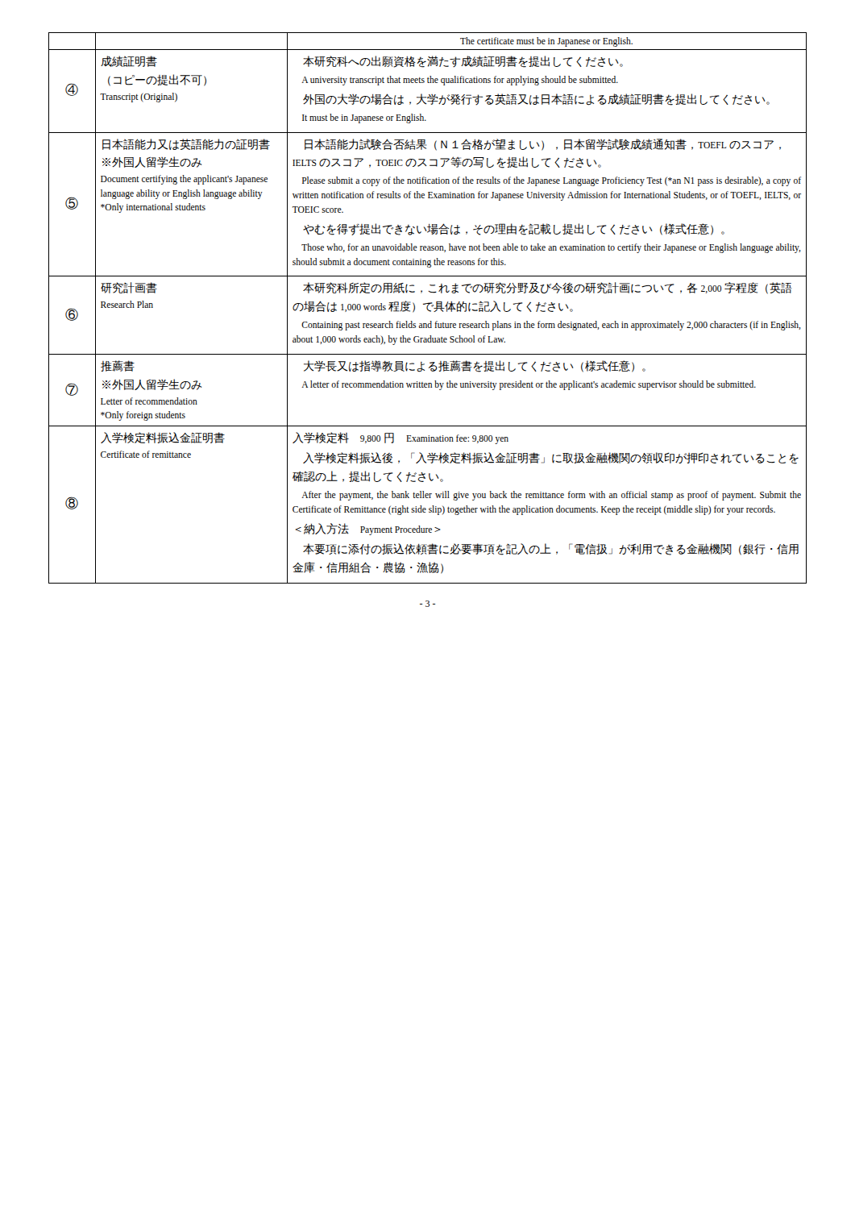| | | The certificate must be in Japanese or English. |
| ④ | 成績証明書 （コピーの提出不可） Transcript (Original) | 本研究科への出願資格を満たす成績証明書を提出してください。 A university transcript that meets the qualifications for applying should be submitted. 外国の大学の場合は，大学が発行する英語又は日本語による成績証明書を提出してください。 It must be in Japanese or English. |
| ⑤ | 日本語能力又は英語能力の証明書 ※外国人留学生のみ Document certifying the applicant's Japanese language ability or English language ability *Only international students | 日本語能力試験合否結果（Ｎ１合格が望ましい），日本留学試験成績通知書， TOEFL のスコア， IELTS のスコア， TOEIC のスコア等の写しを提出してください。 Please submit a copy of the notification of the results of the Japanese Language Proficiency Test (*an N1 pass is desirable), a copy of written notification of results of the Examination for Japanese University Admission for International Students, or of TOEFL, IELTS, or TOEIC score. やむを得ず提出できない場合は，その理由を記載し提出してください（様式任意）。 Those who, for an unavoidable reason, have not been able to take an examination to certify their Japanese or English language ability, should submit a document containing the reasons for this. |
| ⑥ | 研究計画書 Research Plan | 本研究科所定の用紙に，これまでの研究分野及び今後の研究計画について，各 2,000 字程度（英語の場合は 1,000 words 程度）で具体的に記入してください。 Containing past research fields and future research plans in the form designated, each in approximately 2,000 characters (if in English, about 1,000 words each), by the Graduate School of Law. |
| ⑦ | 推薦書 ※外国人留学生のみ Letter of recommendation *Only foreign students | 大学長又は指導教員による推薦書を提出してください（様式任意）。 A letter of recommendation written by the university president or the applicant's academic supervisor should be submitted. |
| ⑧ | 入学検定料振込金証明書 Certificate of remittance | 入学検定料 9,800 円 Examination fee: 9,800 yen 入学検定料振込後，「入学検定料振込金証明書」に取扱金融機関の領収印が押印されていることを確認の上，提出してください。 After the payment, the bank teller will give you back the remittance form with an official stamp as proof of payment. Submit the Certificate of Remittance (right side slip) together with the application documents. Keep the receipt (middle slip) for your records. ＜納入方法 Payment Procedure ＞ 本要項に添付の振込依頼書に必要事項を記入の上，「電信扱」が利用できる金融機関（銀行・信用金庫・信用組合・農協・漁協） |
- 3 -